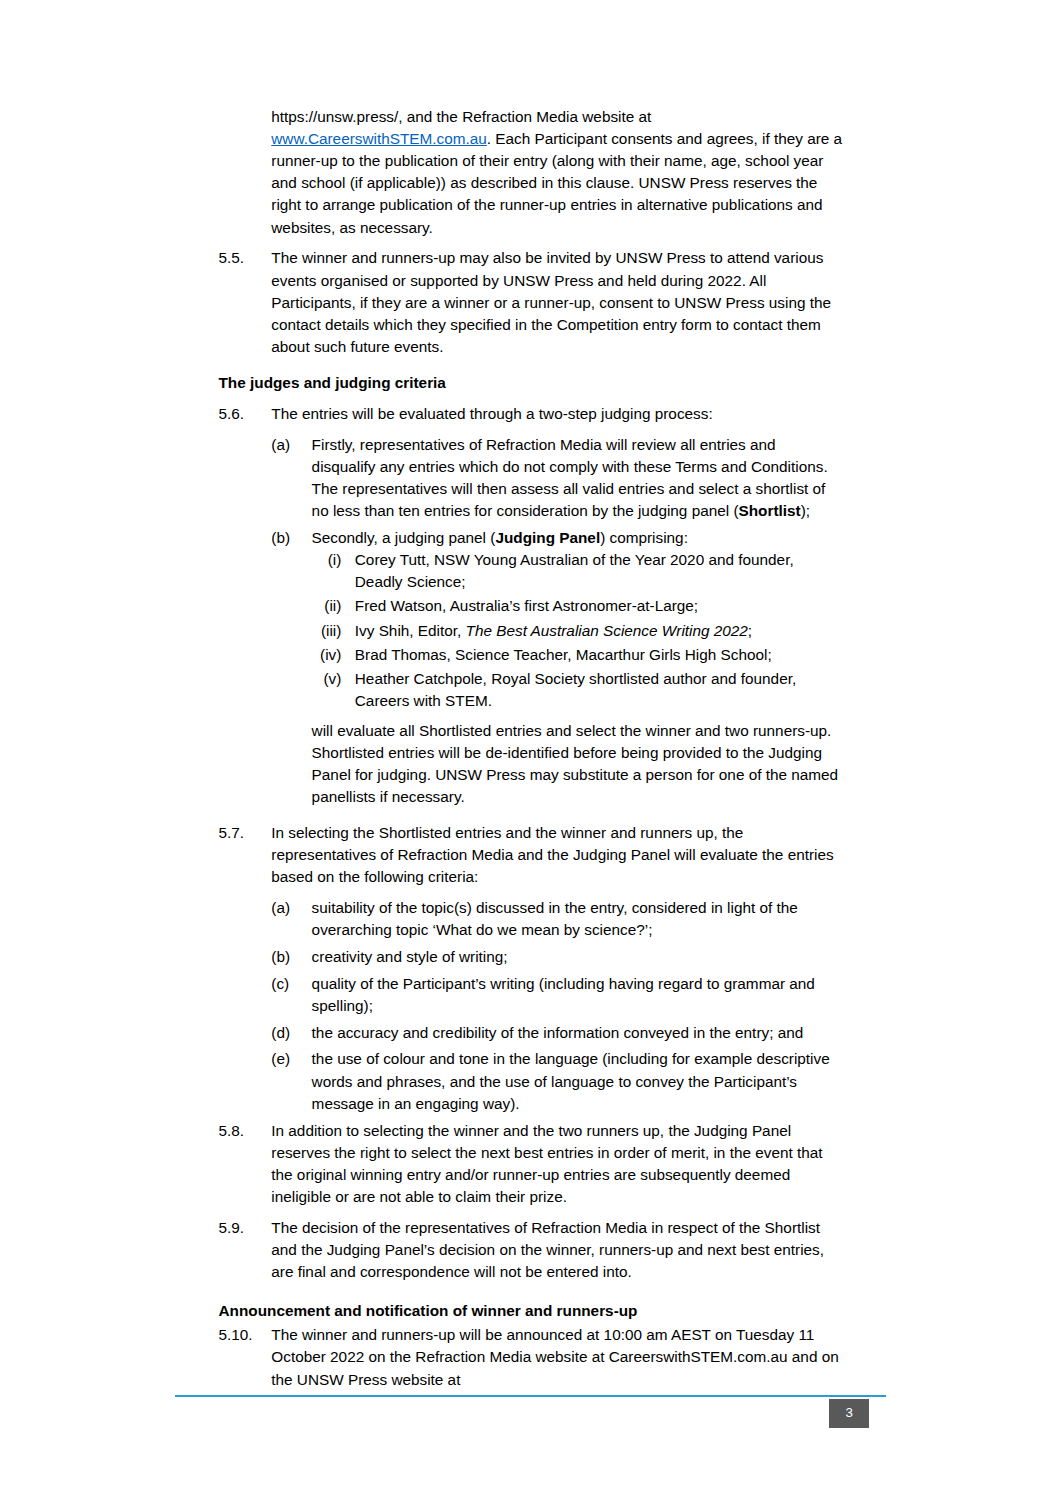https://unsw.press/, and the Refraction Media website at www.CareerswithSTEM.com.au. Each Participant consents and agrees, if they are a runner-up to the publication of their entry (along with their name, age, school year and school (if applicable)) as described in this clause. UNSW Press reserves the right to arrange publication of the runner-up entries in alternative publications and websites, as necessary.
5.5.
The winner and runners-up may also be invited by UNSW Press to attend various events organised or supported by UNSW Press and held during 2022. All Participants, if they are a winner or a runner-up, consent to UNSW Press using the contact details which they specified in the Competition entry form to contact them about such future events.
The judges and judging criteria
5.6.
The entries will be evaluated through a two-step judging process:
(a)
Firstly, representatives of Refraction Media will review all entries and disqualify any entries which do not comply with these Terms and Conditions. The representatives will then assess all valid entries and select a shortlist of no less than ten entries for consideration by the judging panel (Shortlist);
(b)
Secondly, a judging panel (Judging Panel) comprising:
(i)
Corey Tutt, NSW Young Australian of the Year 2020 and founder, Deadly Science;
(ii)
Fred Watson, Australia’s first Astronomer-at-Large;
(iii)
Ivy Shih, Editor, The Best Australian Science Writing 2022;
(iv)
Brad Thomas, Science Teacher, Macarthur Girls High School;
(v)
Heather Catchpole, Royal Society shortlisted author and founder, Careers with STEM.
will evaluate all Shortlisted entries and select the winner and two runners-up. Shortlisted entries will be de-identified before being provided to the Judging Panel for judging. UNSW Press may substitute a person for one of the named panellists if necessary.
5.7.
In selecting the Shortlisted entries and the winner and runners up, the representatives of Refraction Media and the Judging Panel will evaluate the entries based on the following criteria:
(a)
suitability of the topic(s) discussed in the entry, considered in light of the overarching topic ‘What do we mean by science?’;
(b)
creativity and style of writing;
(c)
quality of the Participant’s writing (including having regard to grammar and spelling);
(d)
the accuracy and credibility of the information conveyed in the entry; and
(e)
the use of colour and tone in the language (including for example descriptive words and phrases, and the use of language to convey the Participant’s message in an engaging way).
5.8.
In addition to selecting the winner and the two runners up, the Judging Panel reserves the right to select the next best entries in order of merit, in the event that the original winning entry and/or runner-up entries are subsequently deemed ineligible or are not able to claim their prize.
5.9.
The decision of the representatives of Refraction Media in respect of the Shortlist and the Judging Panel’s decision on the winner, runners-up and next best entries, are final and correspondence will not be entered into.
Announcement and notification of winner and runners-up
5.10.
The winner and runners-up will be announced at 10:00 am AEST on Tuesday 11 October 2022 on the Refraction Media website at CareerswithSTEM.com.au and on the UNSW Press website at
3